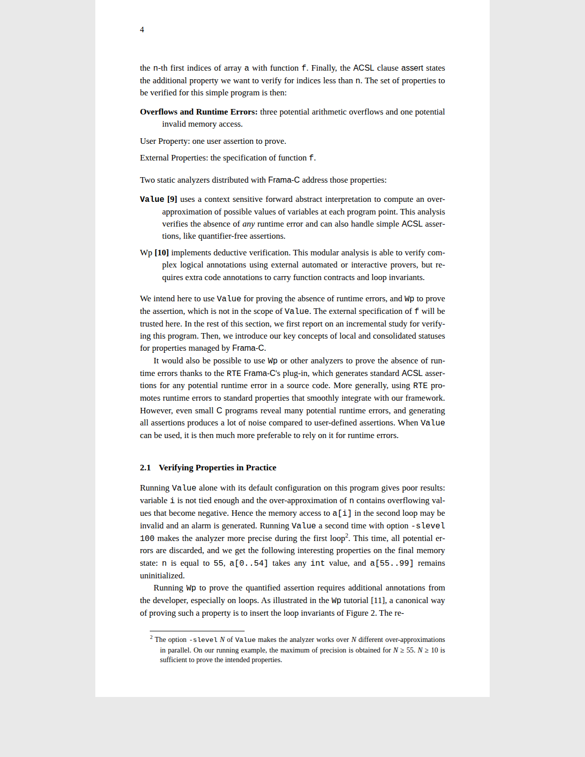4
the n-th first indices of array a with function f. Finally, the ACSL clause assert states the additional property we want to verify for indices less than n. The set of properties to be verified for this simple program is then:
Overflows and Runtime Errors: three potential arithmetic overflows and one potential invalid memory access.
User Property: one user assertion to prove.
External Properties: the specification of function f.
Two static analyzers distributed with Frama-C address those properties:
Value [9] uses a context sensitive forward abstract interpretation to compute an over-approximation of possible values of variables at each program point. This analysis verifies the absence of any runtime error and can also handle simple ACSL assertions, like quantifier-free assertions.
Wp [10] implements deductive verification. This modular analysis is able to verify complex logical annotations using external automated or interactive provers, but requires extra code annotations to carry function contracts and loop invariants.
We intend here to use Value for proving the absence of runtime errors, and Wp to prove the assertion, which is not in the scope of Value. The external specification of f will be trusted here. In the rest of this section, we first report on an incremental study for verifying this program. Then, we introduce our key concepts of local and consolidated statuses for properties managed by Frama-C.
It would also be possible to use Wp or other analyzers to prove the absence of runtime errors thanks to the RTE Frama-C's plug-in, which generates standard ACSL assertions for any potential runtime error in a source code. More generally, using RTE promotes runtime errors to standard properties that smoothly integrate with our framework. However, even small C programs reveal many potential runtime errors, and generating all assertions produces a lot of noise compared to user-defined assertions. When Value can be used, it is then much more preferable to rely on it for runtime errors.
2.1 Verifying Properties in Practice
Running Value alone with its default configuration on this program gives poor results: variable i is not tied enough and the over-approximation of n contains overflowing values that become negative. Hence the memory access to a[i] in the second loop may be invalid and an alarm is generated. Running Value a second time with option -slevel 100 makes the analyzer more precise during the first loop2. This time, all potential errors are discarded, and we get the following interesting properties on the final memory state: n is equal to 55, a[0..54] takes any int value, and a[55..99] remains uninitialized.
Running Wp to prove the quantified assertion requires additional annotations from the developer, especially on loops. As illustrated in the Wp tutorial [11], a canonical way of proving such a property is to insert the loop invariants of Figure 2. The re-
2 The option -slevel N of Value makes the analyzer works over N different over-approximations in parallel. On our running example, the maximum of precision is obtained for N ≥ 55. N ≥ 10 is sufficient to prove the intended properties.